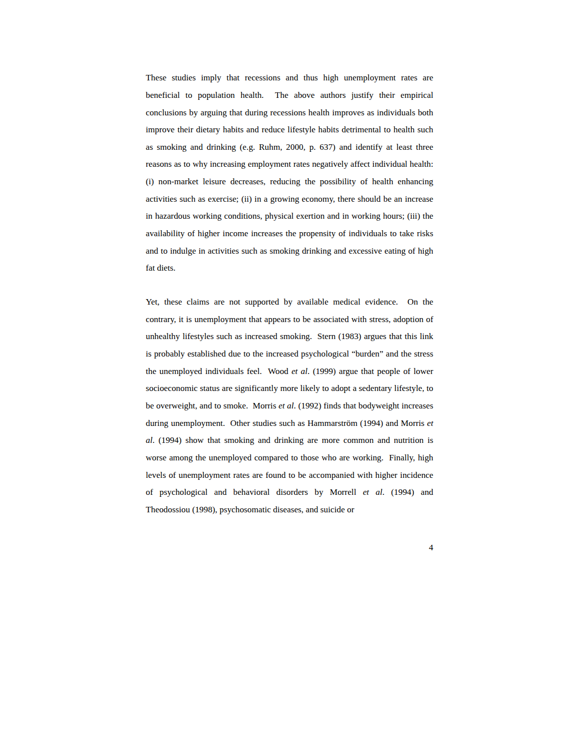These studies imply that recessions and thus high unemployment rates are beneficial to population health. The above authors justify their empirical conclusions by arguing that during recessions health improves as individuals both improve their dietary habits and reduce lifestyle habits detrimental to health such as smoking and drinking (e.g. Ruhm, 2000, p. 637) and identify at least three reasons as to why increasing employment rates negatively affect individual health: (i) non-market leisure decreases, reducing the possibility of health enhancing activities such as exercise; (ii) in a growing economy, there should be an increase in hazardous working conditions, physical exertion and in working hours; (iii) the availability of higher income increases the propensity of individuals to take risks and to indulge in activities such as smoking drinking and excessive eating of high fat diets.
Yet, these claims are not supported by available medical evidence. On the contrary, it is unemployment that appears to be associated with stress, adoption of unhealthy lifestyles such as increased smoking. Stern (1983) argues that this link is probably established due to the increased psychological “burden” and the stress the unemployed individuals feel. Wood et al. (1999) argue that people of lower socioeconomic status are significantly more likely to adopt a sedentary lifestyle, to be overweight, and to smoke. Morris et al. (1992) finds that bodyweight increases during unemployment. Other studies such as Hammarström (1994) and Morris et al. (1994) show that smoking and drinking are more common and nutrition is worse among the unemployed compared to those who are working. Finally, high levels of unemployment rates are found to be accompanied with higher incidence of psychological and behavioral disorders by Morrell et al. (1994) and Theodossiou (1998), psychosomatic diseases, and suicide or
4